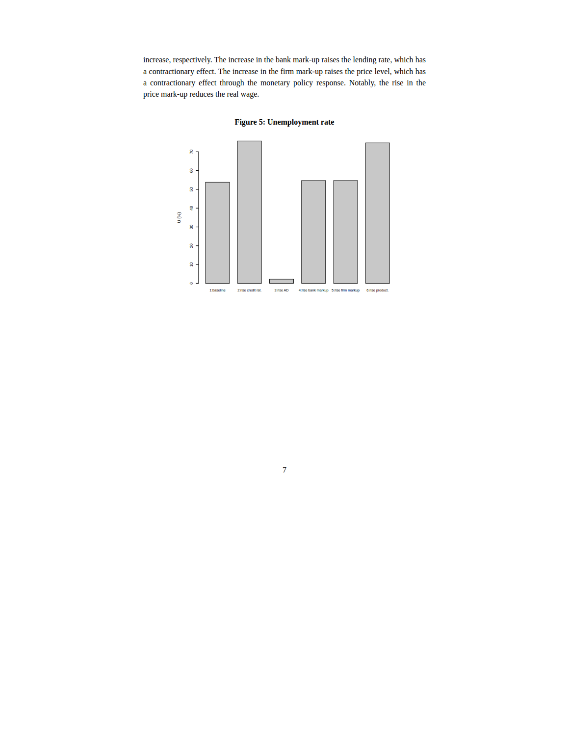increase, respectively. The increase in the bank mark-up raises the lending rate, which has a contractionary effect. The increase in the firm mark-up raises the price level, which has a contractionary effect through the monetary policy response. Notably, the rise in the price mark-up reduces the real wage.
Figure 5: Unemployment rate
0 10 20 30 40 50 60 70 U (%) 1:baseline 2:rise credit rat. 3:rise AD 4:rise bank markup 5:rise firm markup 6:rise product.
7